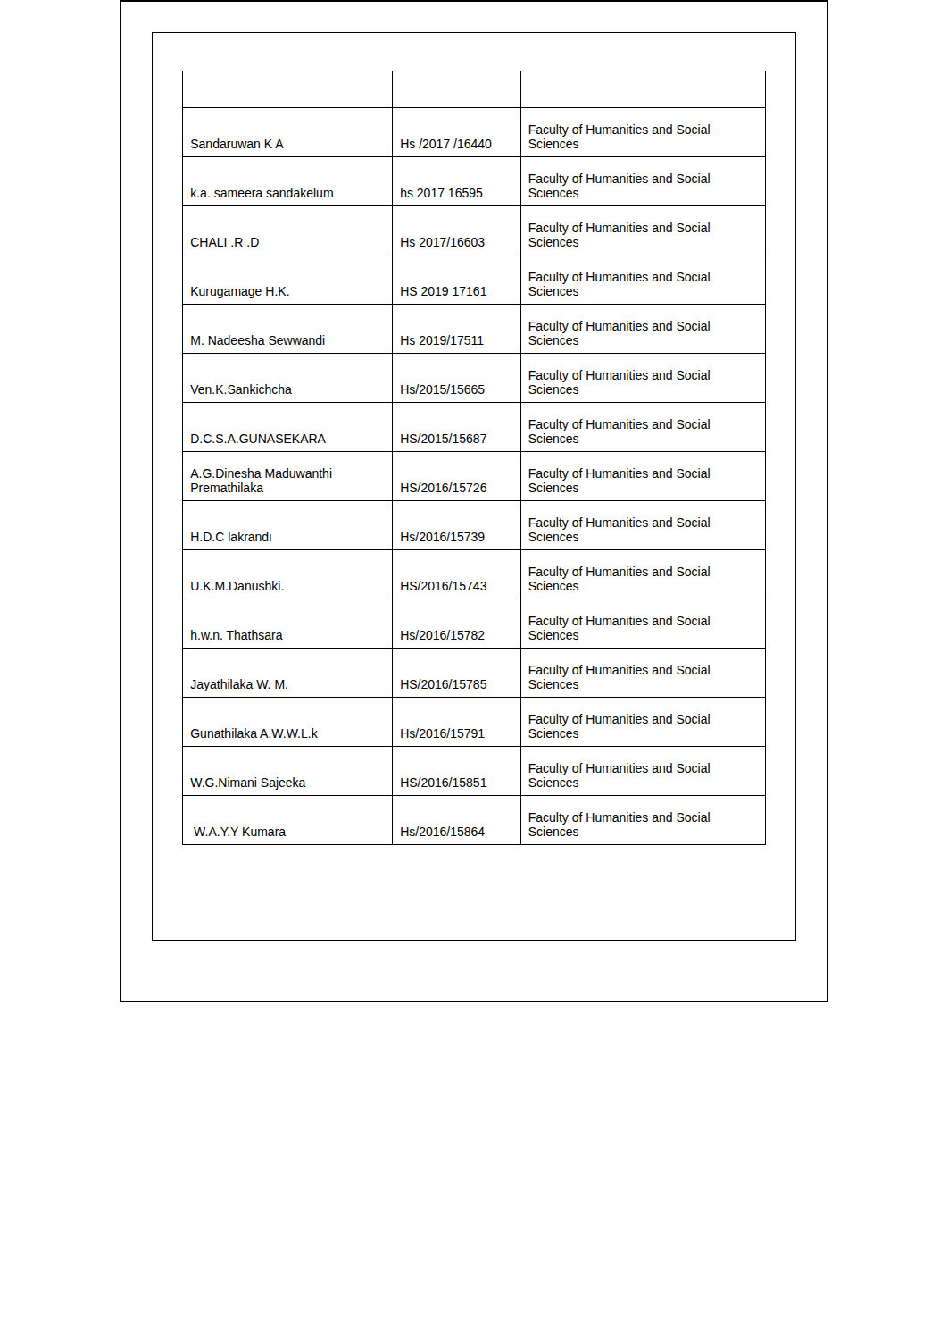| Sandaruwan K A | Hs /2017 /16440 | Faculty of Humanities and Social Sciences |
| k.a. sameera sandakelum | hs 2017 16595 | Faculty of Humanities and Social Sciences |
| CHALI .R .D | Hs 2017/16603 | Faculty of Humanities and Social Sciences |
| Kurugamage H.K. | HS 2019 17161 | Faculty of Humanities and Social Sciences |
| M. Nadeesha Sewwandi | Hs 2019/17511 | Faculty of Humanities and Social Sciences |
| Ven.K.Sankichcha | Hs/2015/15665 | Faculty of Humanities and Social Sciences |
| D.C.S.A.GUNASEKARA | HS/2015/15687 | Faculty of Humanities and Social Sciences |
| A.G.Dinesha Maduwanthi Premathilaka | HS/2016/15726 | Faculty of Humanities and Social Sciences |
| H.D.C lakrandi | Hs/2016/15739 | Faculty of Humanities and Social Sciences |
| U.K.M.Danushki. | HS/2016/15743 | Faculty of Humanities and Social Sciences |
| h.w.n. Thathsara | Hs/2016/15782 | Faculty of Humanities and Social Sciences |
| Jayathilaka W. M. | HS/2016/15785 | Faculty of Humanities and Social Sciences |
| Gunathilaka A.W.W.L.k | Hs/2016/15791 | Faculty of Humanities and Social Sciences |
| W.G.Nimani Sajeeka | HS/2016/15851 | Faculty of Humanities and Social Sciences |
| W.A.Y.Y Kumara | Hs/2016/15864 | Faculty of Humanities and Social Sciences |